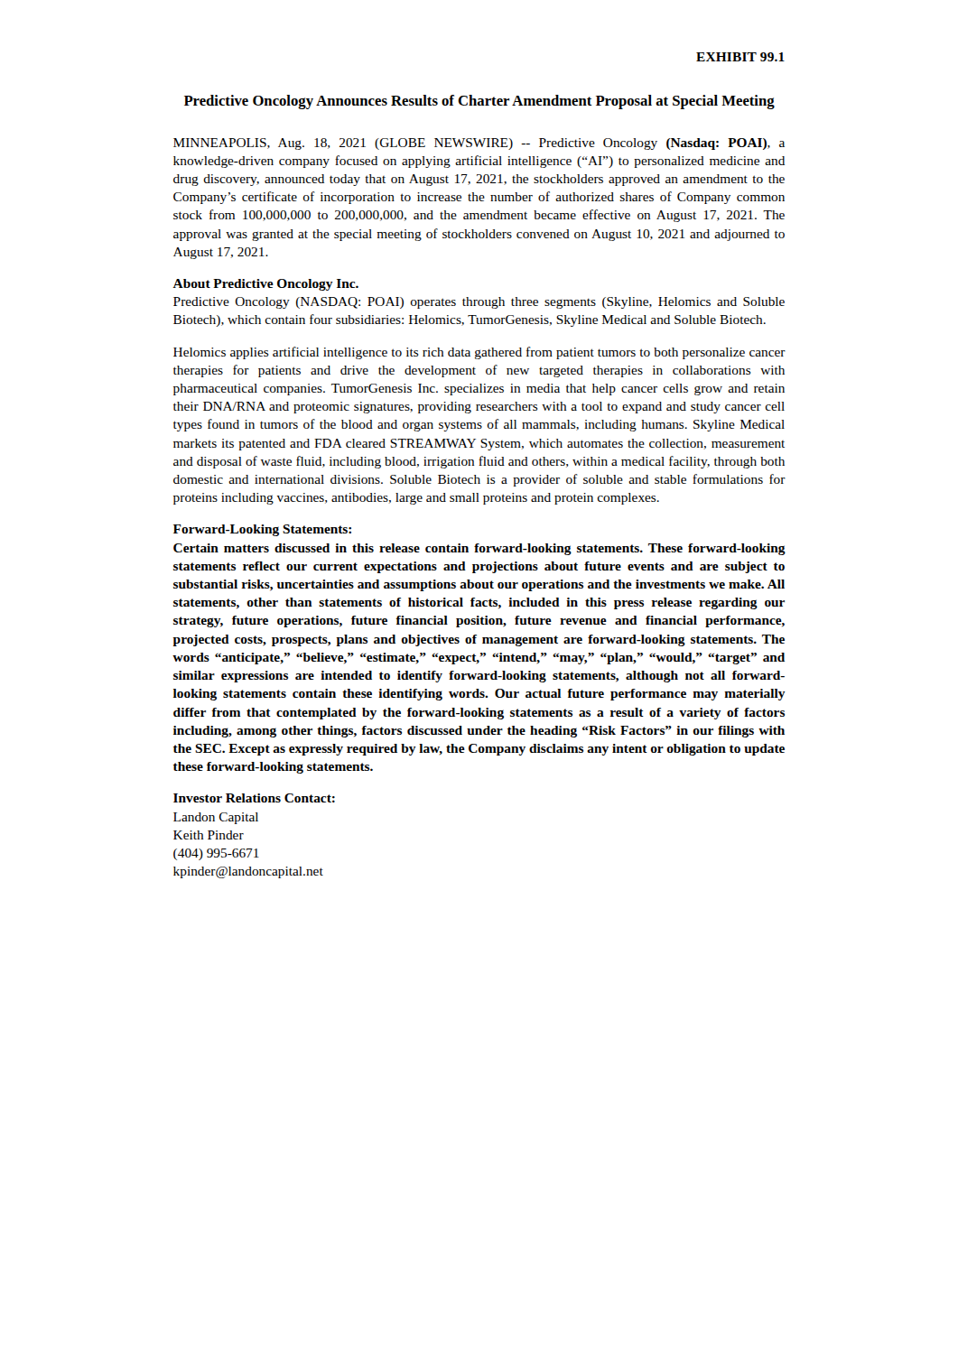EXHIBIT 99.1
Predictive Oncology Announces Results of Charter Amendment Proposal at Special Meeting
MINNEAPOLIS, Aug. 18, 2021 (GLOBE NEWSWIRE) -- Predictive Oncology (Nasdaq: POAI), a knowledge-driven company focused on applying artificial intelligence (“AI”) to personalized medicine and drug discovery, announced today that on August 17, 2021, the stockholders approved an amendment to the Company’s certificate of incorporation to increase the number of authorized shares of Company common stock from 100,000,000 to 200,000,000, and the amendment became effective on August 17, 2021. The approval was granted at the special meeting of stockholders convened on August 10, 2021 and adjourned to August 17, 2021.
About Predictive Oncology Inc.
Predictive Oncology (NASDAQ: POAI) operates through three segments (Skyline, Helomics and Soluble Biotech), which contain four subsidiaries: Helomics, TumorGenesis, Skyline Medical and Soluble Biotech.
Helomics applies artificial intelligence to its rich data gathered from patient tumors to both personalize cancer therapies for patients and drive the development of new targeted therapies in collaborations with pharmaceutical companies. TumorGenesis Inc. specializes in media that help cancer cells grow and retain their DNA/RNA and proteomic signatures, providing researchers with a tool to expand and study cancer cell types found in tumors of the blood and organ systems of all mammals, including humans. Skyline Medical markets its patented and FDA cleared STREAMWAY System, which automates the collection, measurement and disposal of waste fluid, including blood, irrigation fluid and others, within a medical facility, through both domestic and international divisions. Soluble Biotech is a provider of soluble and stable formulations for proteins including vaccines, antibodies, large and small proteins and protein complexes.
Forward-Looking Statements:
Certain matters discussed in this release contain forward-looking statements. These forward-looking statements reflect our current expectations and projections about future events and are subject to substantial risks, uncertainties and assumptions about our operations and the investments we make. All statements, other than statements of historical facts, included in this press release regarding our strategy, future operations, future financial position, future revenue and financial performance, projected costs, prospects, plans and objectives of management are forward-looking statements. The words “anticipate,” “believe,” “estimate,” “expect,” “intend,” “may,” “plan,” “would,” “target” and similar expressions are intended to identify forward-looking statements, although not all forward-looking statements contain these identifying words. Our actual future performance may materially differ from that contemplated by the forward-looking statements as a result of a variety of factors including, among other things, factors discussed under the heading “Risk Factors” in our filings with the SEC. Except as expressly required by law, the Company disclaims any intent or obligation to update these forward-looking statements.
Investor Relations Contact:
Landon Capital
Keith Pinder
(404) 995-6671
kpinder@landoncapital.net